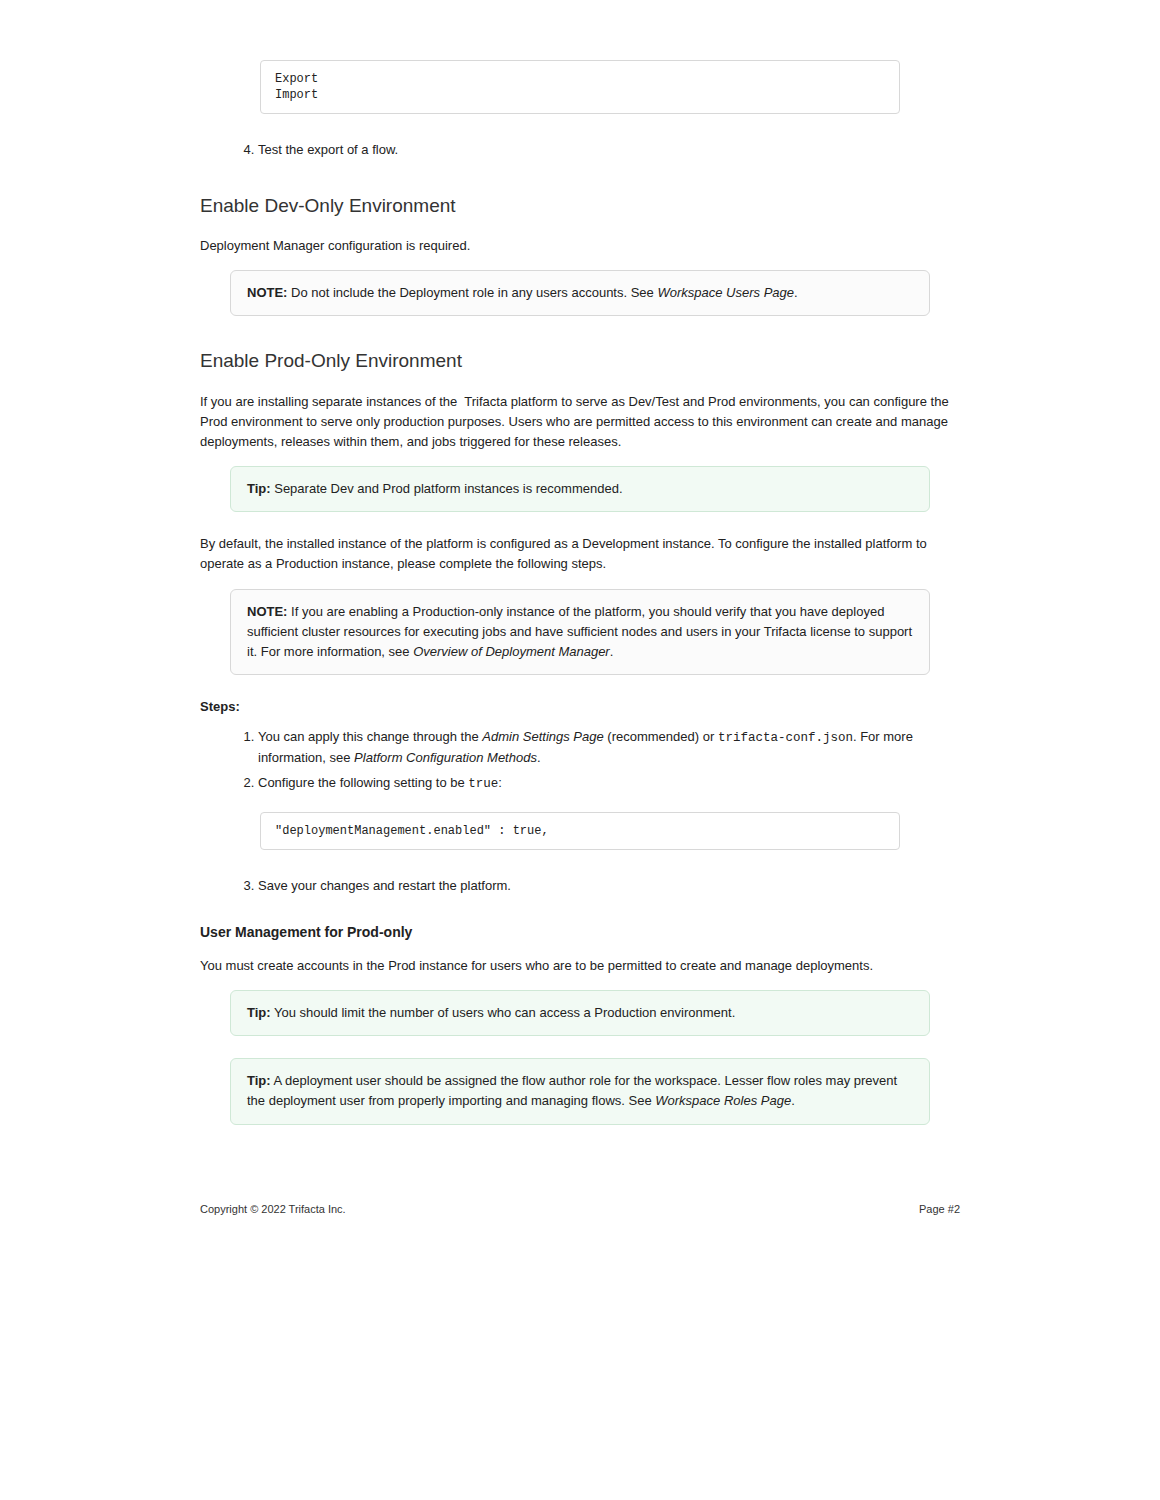Export Import
Test the export of a flow.
Enable Dev-Only Environment
Deployment Manager configuration is required.
NOTE: Do not include the Deployment role in any users accounts. See Workspace Users Page.
Enable Prod-Only Environment
If you are installing separate instances of the Trifacta platform to serve as Dev/Test and Prod environments, you can configure the Prod environment to serve only production purposes. Users who are permitted access to this environment can create and manage deployments, releases within them, and jobs triggered for these releases.
Tip: Separate Dev and Prod platform instances is recommended.
By default, the installed instance of the platform is configured as a Development instance. To configure the installed platform to operate as a Production instance, please complete the following steps.
NOTE: If you are enabling a Production-only instance of the platform, you should verify that you have deployed sufficient cluster resources for executing jobs and have sufficient nodes and users in your Trifacta license to support it. For more information, see Overview of Deployment Manager.
Steps:
You can apply this change through the Admin Settings Page (recommended) or trifacta-conf.json. For more information, see Platform Configuration Methods.
Configure the following setting to be true:
"deploymentManagement.enabled" : true,
Save your changes and restart the platform.
User Management for Prod-only
You must create accounts in the Prod instance for users who are to be permitted to create and manage deployments.
Tip: You should limit the number of users who can access a Production environment.
Tip: A deployment user should be assigned the flow author role for the workspace. Lesser flow roles may prevent the deployment user from properly importing and managing flows. See Workspace Roles Page.
Copyright © 2022 Trifacta Inc. Page #2